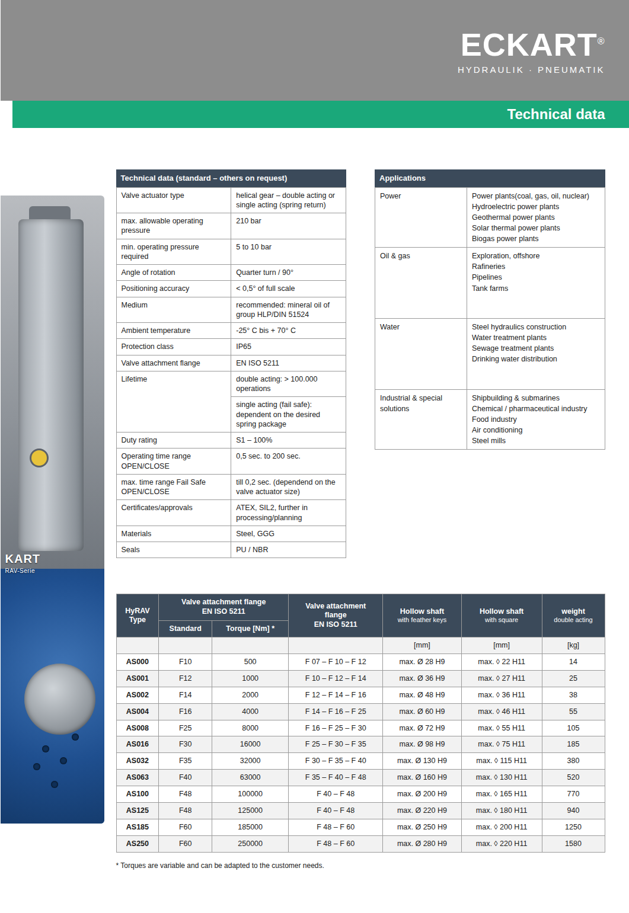ECKART®
HYDRAULIK · PNEUMATIK
Technical data
KARTRAV-Serie
Technical data (standard – others on request)
| Valve actuator type | helical gear – double acting or single acting (spring return) |
| max. allowable operating pressure | 210 bar |
| min. operating pressure required | 5 to 10 bar |
| Angle of rotation | Quarter turn / 90° |
| Positioning accuracy | < 0,5° of full scale |
| Medium | recommended: mineral oil of group HLP/DIN 51524 |
| Ambient temperature | -25° C bis + 70° C |
| Protection class | IP65 |
| Valve attachment flange | EN ISO 5211 |
| Lifetime | double acting: > 100.000 operations |
| single acting (fail safe): dependent on the desired spring package |
| Duty rating | S1 – 100% |
| Operating time range OPEN/CLOSE | 0,5 sec. to 200 sec. |
| max. time range Fail Safe OPEN/CLOSE | till 0,2 sec. (dependend on the valve actuator size) |
| Certificates/approvals | ATEX, SIL2, further in processing/planning |
| Materials | Steel, GGG |
| Seals | PU / NBR |
Applications
| Power | Power plants(coal, gas, oil, nuclear) Hydroelectric power plants Geothermal power plants Solar thermal power plants Biogas power plants |
| Oil & gas | Exploration, offshore Rafineries Pipelines Tank farms |
| Water | Steel hydraulics construction Water treatment plants Sewage treatment plants Drinking water distribution |
| Industrial & special solutions | Shipbuilding & submarines Chemical / pharmaceutical industry Food industry Air conditioning Steel mills |
HyRAV valve actuator sizes
| HyRAV Type | Valve attachment flange EN ISO 5211 | Valve attachment flange EN ISO 5211 | Hollow shaft with feather keys | Hollow shaft with square | weight double acting |
| --- | --- | --- | --- | --- | --- |
| Standard | Torque [Nm] * |
| | | | | [mm] | [mm] | [kg] |
| AS000 | F10 | 500 | F 07 – F 10 – F 12 | max. Ø 28 H9 | max. ◊ 22 H11 | 14 |
| AS001 | F12 | 1000 | F 10 – F 12 – F 14 | max. Ø 36 H9 | max. ◊ 27 H11 | 25 |
| AS002 | F14 | 2000 | F 12 – F 14 – F 16 | max. Ø 48 H9 | max. ◊ 36 H11 | 38 |
| AS004 | F16 | 4000 | F 14 – F 16 – F 25 | max. Ø 60 H9 | max. ◊ 46 H11 | 55 |
| AS008 | F25 | 8000 | F 16 – F 25 – F 30 | max. Ø 72 H9 | max. ◊ 55 H11 | 105 |
| AS016 | F30 | 16000 | F 25 – F 30 – F 35 | max. Ø 98 H9 | max. ◊ 75 H11 | 185 |
| AS032 | F35 | 32000 | F 30 – F 35 – F 40 | max. Ø 130 H9 | max. ◊ 115 H11 | 380 |
| AS063 | F40 | 63000 | F 35 – F 40 – F 48 | max. Ø 160 H9 | max. ◊ 130 H11 | 520 |
| AS100 | F48 | 100000 | F 40 – F 48 | max. Ø 200 H9 | max. ◊ 165 H11 | 770 |
| AS125 | F48 | 125000 | F 40 – F 48 | max. Ø 220 H9 | max. ◊ 180 H11 | 940 |
| AS185 | F60 | 185000 | F 48 – F 60 | max. Ø 250 H9 | max. ◊ 200 H11 | 1250 |
| AS250 | F60 | 250000 | F 48 – F 60 | max. Ø 280 H9 | max. ◊ 220 H11 | 1580 |
* Torques are variable and can be adapted to the customer needs.